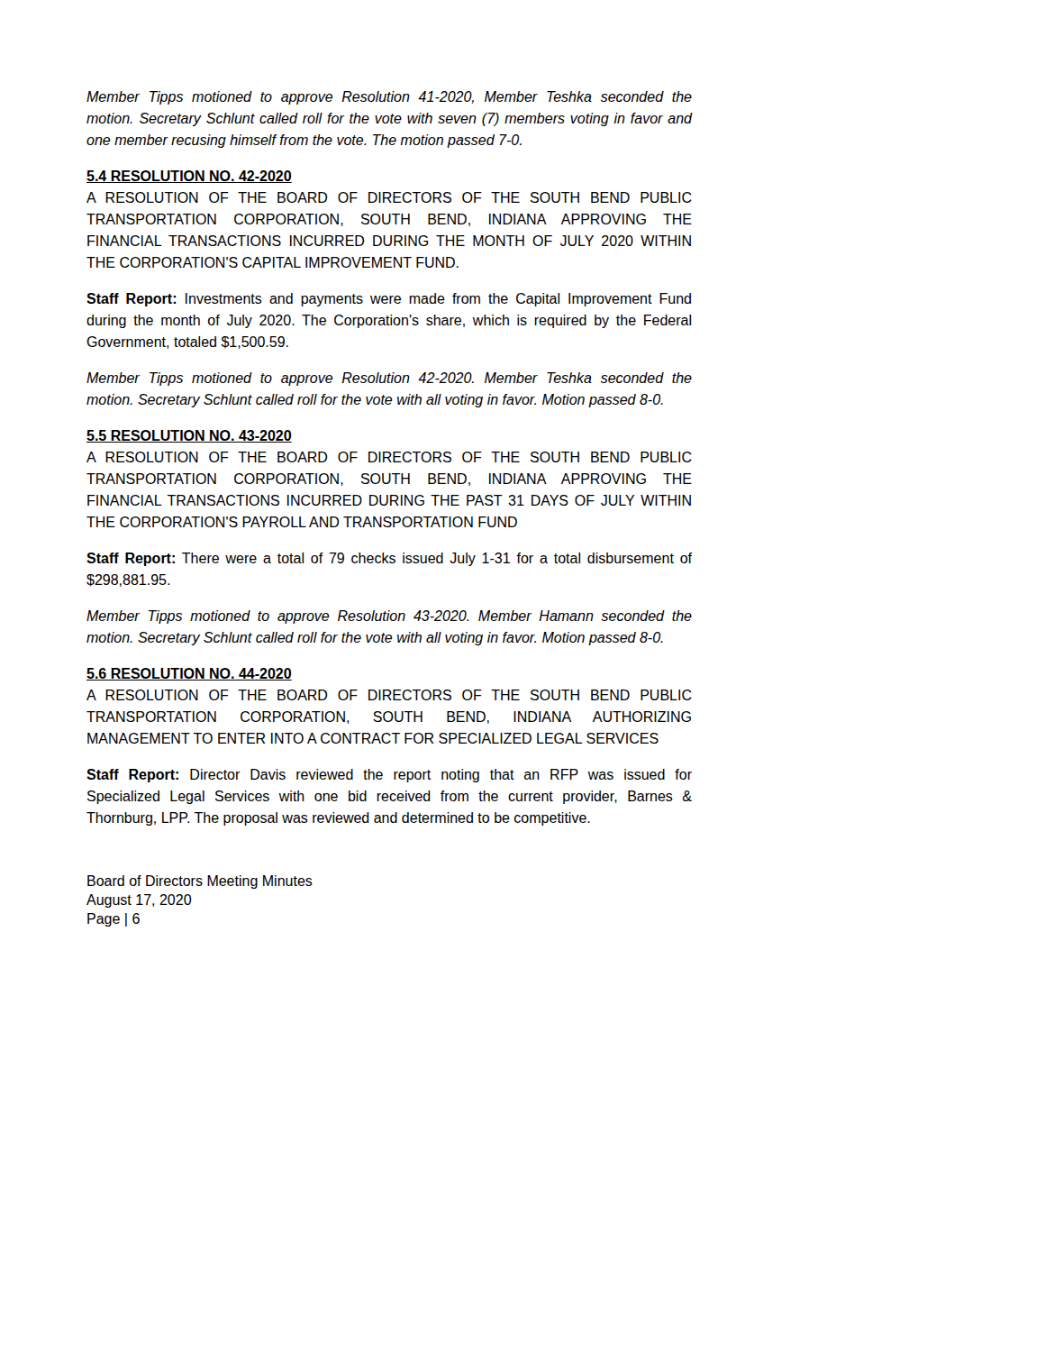Member Tipps motioned to approve Resolution 41-2020, Member Teshka seconded the motion. Secretary Schlunt called roll for the vote with seven (7) members voting in favor and one member recusing himself from the vote. The motion passed 7-0.
5.4 RESOLUTION NO. 42-2020
A RESOLUTION OF THE BOARD OF DIRECTORS OF THE SOUTH BEND PUBLIC TRANSPORTATION CORPORATION, SOUTH BEND, INDIANA APPROVING THE FINANCIAL TRANSACTIONS INCURRED DURING THE MONTH OF JULY 2020 WITHIN THE CORPORATION'S CAPITAL IMPROVEMENT FUND.
Staff Report: Investments and payments were made from the Capital Improvement Fund during the month of July 2020. The Corporation's share, which is required by the Federal Government, totaled $1,500.59.
Member Tipps motioned to approve Resolution 42-2020. Member Teshka seconded the motion. Secretary Schlunt called roll for the vote with all voting in favor. Motion passed 8-0.
5.5 RESOLUTION NO. 43-2020
A RESOLUTION OF THE BOARD OF DIRECTORS OF THE SOUTH BEND PUBLIC TRANSPORTATION CORPORATION, SOUTH BEND, INDIANA APPROVING THE FINANCIAL TRANSACTIONS INCURRED DURING THE PAST 31 DAYS OF JULY WITHIN THE CORPORATION'S PAYROLL AND TRANSPORTATION FUND
Staff Report: There were a total of 79 checks issued July 1-31 for a total disbursement of $298,881.95.
Member Tipps motioned to approve Resolution 43-2020. Member Hamann seconded the motion. Secretary Schlunt called roll for the vote with all voting in favor. Motion passed 8-0.
5.6 RESOLUTION NO. 44-2020
A RESOLUTION OF THE BOARD OF DIRECTORS OF THE SOUTH BEND PUBLIC TRANSPORTATION CORPORATION, SOUTH BEND, INDIANA AUTHORIZING MANAGEMENT TO ENTER INTO A CONTRACT FOR SPECIALIZED LEGAL SERVICES
Staff Report: Director Davis reviewed the report noting that an RFP was issued for Specialized Legal Services with one bid received from the current provider, Barnes & Thornburg, LPP. The proposal was reviewed and determined to be competitive.
Board of Directors Meeting Minutes
August 17, 2020
Page | 6